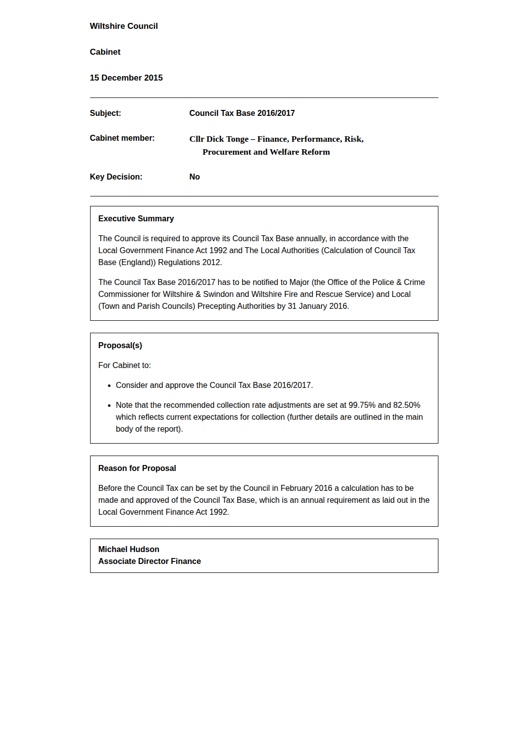Wiltshire Council
Cabinet
15 December 2015
Subject: Council Tax Base 2016/2017
Cabinet member: Cllr Dick Tonge – Finance, Performance, Risk, Procurement and Welfare Reform
Key Decision: No
Executive Summary
The Council is required to approve its Council Tax Base annually, in accordance with the Local Government Finance Act 1992 and The Local Authorities (Calculation of Council Tax Base (England)) Regulations 2012.
The Council Tax Base 2016/2017 has to be notified to Major (the Office of the Police & Crime Commissioner for Wiltshire & Swindon and Wiltshire Fire and Rescue Service) and Local (Town and Parish Councils) Precepting Authorities by 31 January 2016.
Proposal(s)
For Cabinet to:
Consider and approve the Council Tax Base 2016/2017.
Note that the recommended collection rate adjustments are set at 99.75% and 82.50% which reflects current expectations for collection (further details are outlined in the main body of the report).
Reason for Proposal
Before the Council Tax can be set by the Council in February 2016 a calculation has to be made and approved of the Council Tax Base, which is an annual requirement as laid out in the Local Government Finance Act 1992.
Michael Hudson
Associate Director Finance